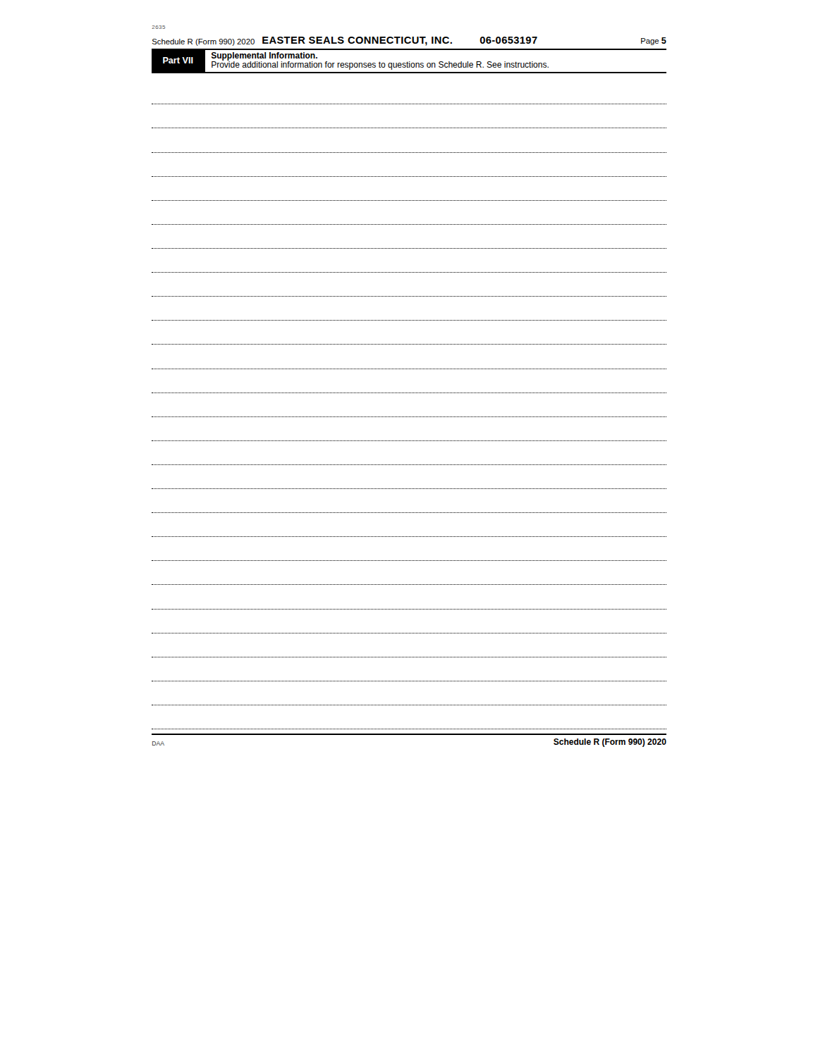2635
Schedule R (Form 990) 2020 EASTER SEALS CONNECTICUT, INC. 06-0653197
Page 5
Part VII
Supplemental Information.
Provide additional information for responses to questions on Schedule R. See instructions.
DAA
Schedule R (Form 990) 2020